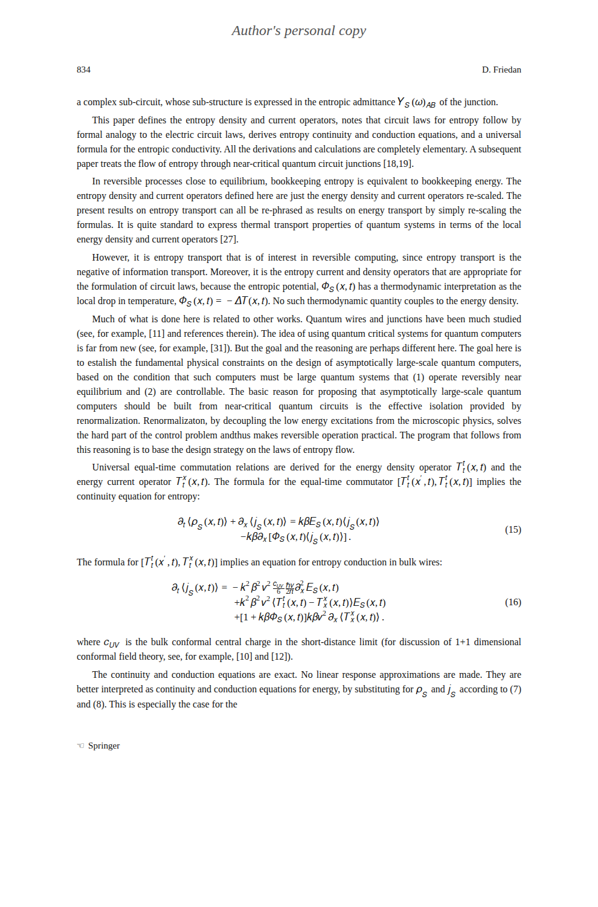Author's personal copy
834 D. Friedan
a complex sub-circuit, whose sub-structure is expressed in the entropic admittance YS(ω)AB of the junction.
This paper defines the entropy density and current operators, notes that circuit laws for entropy follow by formal analogy to the electric circuit laws, derives entropy continuity and conduction equations, and a universal formula for the entropic conductivity. All the derivations and calculations are completely elementary. A subsequent paper treats the flow of entropy through near-critical quantum circuit junctions [18,19].
In reversible processes close to equilibrium, bookkeeping entropy is equivalent to bookkeeping energy. The entropy density and current operators defined here are just the energy density and current operators re-scaled. The present results on entropy transport can all be re-phrased as results on energy transport by simply re-scaling the formulas. It is quite standard to express thermal transport properties of quantum systems in terms of the local energy density and current operators [27].
However, it is entropy transport that is of interest in reversible computing, since entropy transport is the negative of information transport. Moreover, it is the entropy current and density operators that are appropriate for the formulation of circuit laws, because the entropic potential, ΦS(x,t) has a thermodynamic interpretation as the local drop in temperature, ΦS(x,t)=−ΔT(x,t). No such thermodynamic quantity couples to the energy density.
Much of what is done here is related to other works. Quantum wires and junctions have been much studied (see, for example, [11] and references therein). The idea of using quantum critical systems for quantum computers is far from new (see, for example, [31]). But the goal and the reasoning are perhaps different here. The goal here is to estalish the fundamental physical constraints on the design of asymptotically large-scale quantum computers, based on the condition that such computers must be large quantum systems that (1) operate reversibly near equilibrium and (2) are controllable. The basic reason for proposing that asymptotically large-scale quantum computers should be built from near-critical quantum circuits is the effective isolation provided by renormalization. Renormalizaton, by decoupling the low energy excitations from the microscopic physics, solves the hard part of the control problem andthus makes reversible operation practical. The program that follows from this reasoning is to base the design strategy on the laws of entropy flow.
Universal equal-time commutation relations are derived for the energy density operator Ttt(x,t) and the energy current operator Ttx(x,t). The formula for the equal-time commutator [Ttt(x′,t),Ttt(x,t)] implies the continuity equation for entropy:
∂t⟨ρS(x,t)⟩ + ∂x⟨jS(x,t)⟩ = kβES(x,t)⟨jS(x,t)⟩ −kβ∂x [ΦS(x,t)⟨jS(x,t)⟩] . (15)
The formula for [Ttt(x′,t),Ttx(x,t)] implies an equation for entropy conduction in bulk wires:
∂t⟨jS(x,t)⟩ = −k2β2v2 cUV6 ℏv2π ∂x2ES(x,t) +k2β2v2 ⟨Ttt(x,t) −Txx(x,t)⟩ ES(x,t) +[1+kβΦS(x,t)] kβv2 ∂x⟨Txx(x,t)⟩ . (16)
where cUV is the bulk conformal central charge in the short-distance limit (for discussion of 1+1 dimensional conformal field theory, see, for example, [10] and [12]).
The continuity and conduction equations are exact. No linear response approximations are made. They are better interpreted as continuity and conduction equations for energy, by substituting for ρS and jS according to (7) and (8). This is especially the case for the
☞ Springer